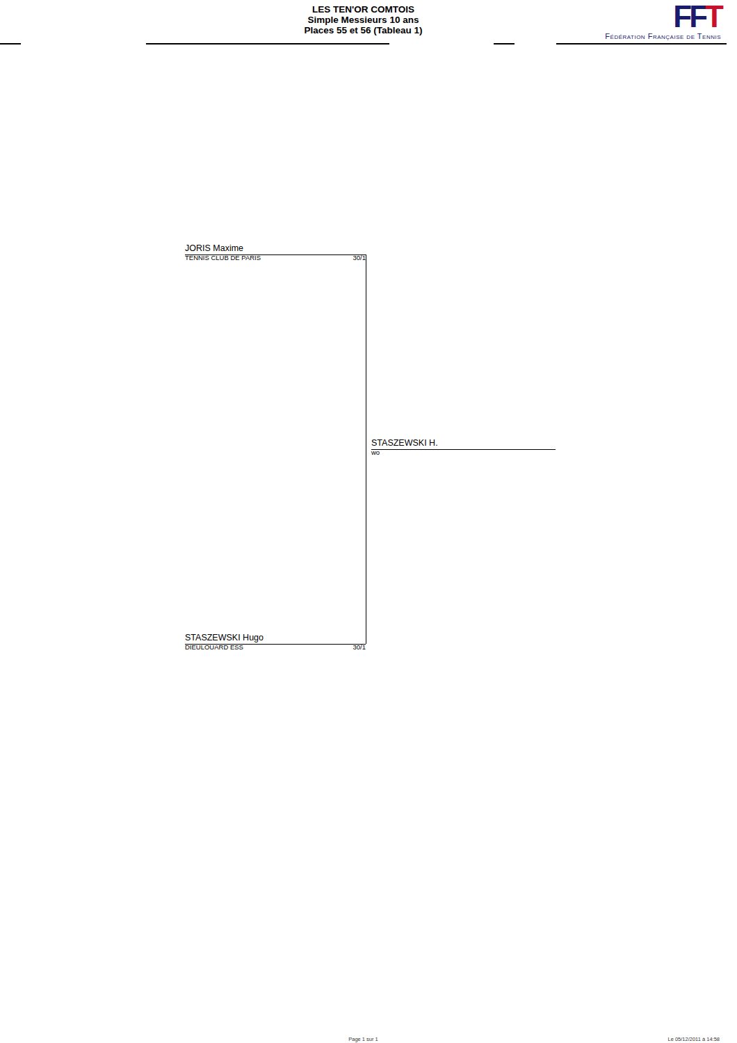LES TEN'OR COMTOIS
Simple Messieurs 10 ans
Places 55 et 56 (Tableau 1)
FFT
Fédération Française de Tennis
JORIS Maxime
TENNIS CLUB DE PARIS
30/1
STASZEWSKI Hugo
DIEULOUARD ESS
30/1
STASZEWSKI H.
wo
Page 1 sur 1
Le 05/12/2011 à 14:58